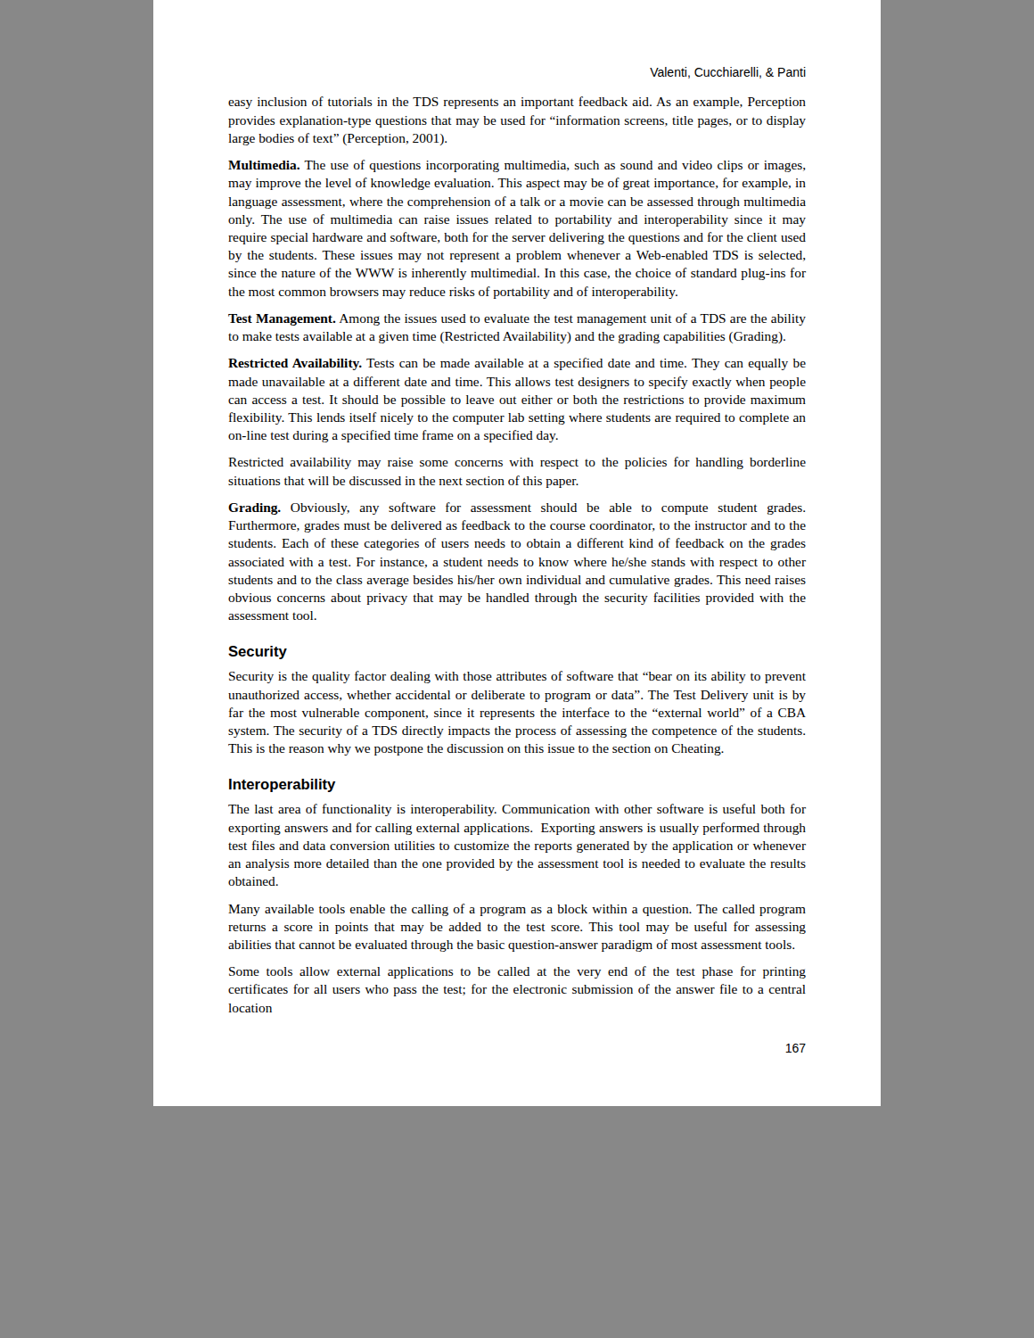Valenti, Cucchiarelli, & Panti
easy inclusion of tutorials in the TDS represents an important feedback aid. As an example, Perception provides explanation-type questions that may be used for “information screens, title pages, or to display large bodies of text” (Perception, 2001).
Multimedia. The use of questions incorporating multimedia, such as sound and video clips or images, may improve the level of knowledge evaluation. This aspect may be of great importance, for example, in language assessment, where the comprehension of a talk or a movie can be assessed through multimedia only. The use of multimedia can raise issues related to portability and interoperability since it may require special hardware and software, both for the server delivering the questions and for the client used by the students. These issues may not represent a problem whenever a Web-enabled TDS is selected, since the nature of the WWW is inherently multimedial. In this case, the choice of standard plug-ins for the most common browsers may reduce risks of portability and of interoperability.
Test Management. Among the issues used to evaluate the test management unit of a TDS are the ability to make tests available at a given time (Restricted Availability) and the grading capabilities (Grading).
Restricted Availability. Tests can be made available at a specified date and time. They can equally be made unavailable at a different date and time. This allows test designers to specify exactly when people can access a test. It should be possible to leave out either or both the restrictions to provide maximum flexibility. This lends itself nicely to the computer lab setting where students are required to complete an on-line test during a specified time frame on a specified day.
Restricted availability may raise some concerns with respect to the policies for handling borderline situations that will be discussed in the next section of this paper.
Grading. Obviously, any software for assessment should be able to compute student grades. Furthermore, grades must be delivered as feedback to the course coordinator, to the instructor and to the students. Each of these categories of users needs to obtain a different kind of feedback on the grades associated with a test. For instance, a student needs to know where he/she stands with respect to other students and to the class average besides his/her own individual and cumulative grades. This need raises obvious concerns about privacy that may be handled through the security facilities provided with the assessment tool.
Security
Security is the quality factor dealing with those attributes of software that “bear on its ability to prevent unauthorized access, whether accidental or deliberate to program or data”. The Test Delivery unit is by far the most vulnerable component, since it represents the interface to the “external world” of a CBA system. The security of a TDS directly impacts the process of assessing the competence of the students. This is the reason why we postpone the discussion on this issue to the section on Cheating.
Interoperability
The last area of functionality is interoperability. Communication with other software is useful both for exporting answers and for calling external applications. Exporting answers is usually performed through test files and data conversion utilities to customize the reports generated by the application or whenever an analysis more detailed than the one provided by the assessment tool is needed to evaluate the results obtained.
Many available tools enable the calling of a program as a block within a question. The called program returns a score in points that may be added to the test score. This tool may be useful for assessing abilities that cannot be evaluated through the basic question-answer paradigm of most assessment tools.
Some tools allow external applications to be called at the very end of the test phase for printing certificates for all users who pass the test; for the electronic submission of the answer file to a central location
167